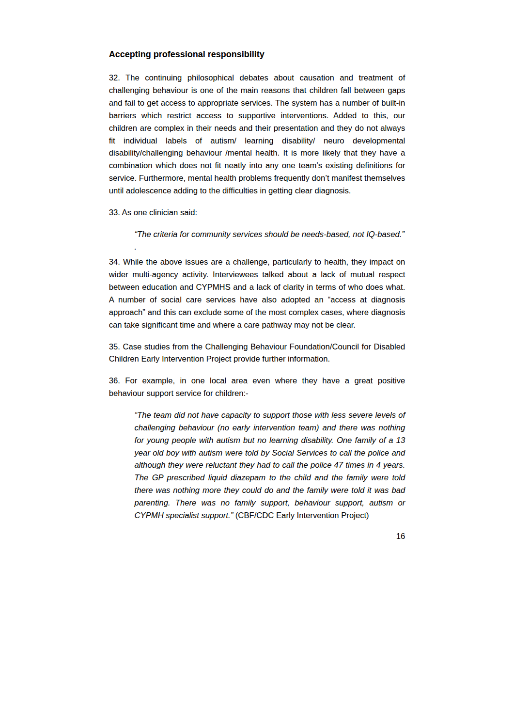Accepting professional responsibility
32. The continuing philosophical debates about causation and treatment of challenging behaviour is one of the main reasons that children fall between gaps and fail to get access to appropriate services. The system has a number of built-in barriers which restrict access to supportive interventions. Added to this, our children are complex in their needs and their presentation and they do not always fit individual labels of autism/ learning disability/ neuro developmental disability/challenging behaviour /mental health. It is more likely that they have a combination which does not fit neatly into any one team’s existing definitions for service. Furthermore, mental health problems frequently don’t manifest themselves until adolescence adding to the difficulties in getting clear diagnosis.
33. As one clinician said:
“The criteria for community services should be needs-based, not IQ-based.”
.
34. While the above issues are a challenge, particularly to health, they impact on wider multi-agency activity. Interviewees talked about a lack of mutual respect between education and CYPMHS and a lack of clarity in terms of who does what. A number of social care services have also adopted an “access at diagnosis approach” and this can exclude some of the most complex cases, where diagnosis can take significant time and where a care pathway may not be clear.
35. Case studies from the Challenging Behaviour Foundation/Council for Disabled Children Early Intervention Project provide further information.
36. For example, in one local area even where they have a great positive behaviour support service for children:-
“The team did not have capacity to support those with less severe levels of challenging behaviour (no early intervention team) and there was nothing for young people with autism but no learning disability. One family of a 13 year old boy with autism were told by Social Services to call the police and although they were reluctant they had to call the police 47 times in 4 years. The GP prescribed liquid diazepam to the child and the family were told there was nothing more they could do and the family were told it was bad parenting. There was no family support, behaviour support, autism or CYPMH specialist support.” (CBF/CDC Early Intervention Project)
16